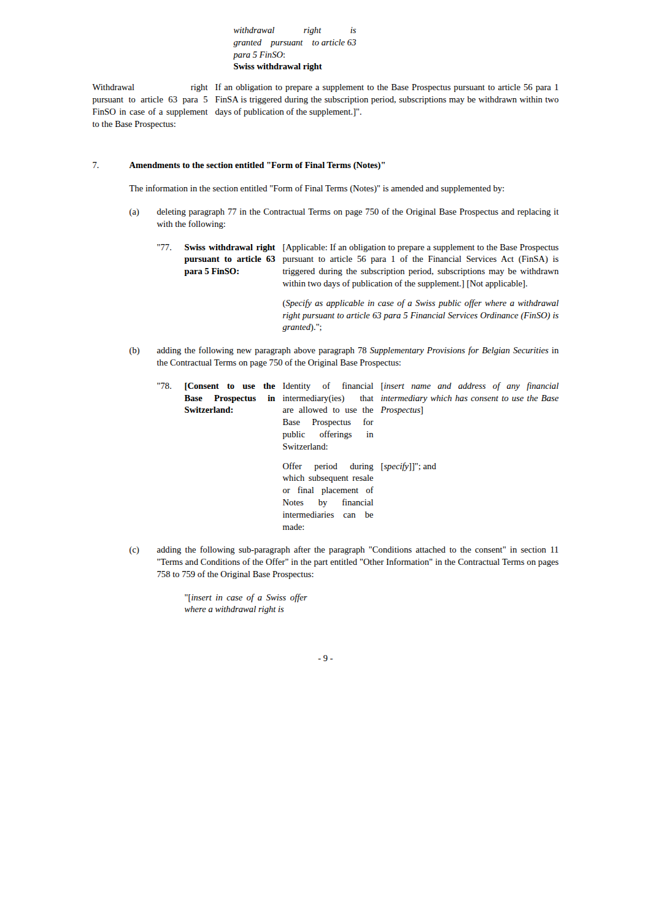withdrawal right is granted pursuant to article 63 para 5 FinSO:
Swiss withdrawal right
Withdrawal right pursuant to article 63 para 5 FinSO in case of a supplement to the Base Prospectus:
If an obligation to prepare a supplement to the Base Prospectus pursuant to article 56 para 1 FinSA is triggered during the subscription period, subscriptions may be withdrawn within two days of publication of the supplement.]".
7.
Amendments to the section entitled "Form of Final Terms (Notes)"
The information in the section entitled "Form of Final Terms (Notes)" is amended and supplemented by:
(a)
deleting paragraph 77 in the Contractual Terms on page 750 of the Original Base Prospectus and replacing it with the following:
"77.
Swiss withdrawal right pursuant to article 63 para 5 FinSO:
[Applicable: If an obligation to prepare a supplement to the Base Prospectus pursuant to article 56 para 1 of the Financial Services Act (FinSA) is triggered during the subscription period, subscriptions may be withdrawn within two days of publication of the supplement.] [Not applicable].
(Specify as applicable in case of a Swiss public offer where a withdrawal right pursuant to article 63 para 5 Financial Services Ordinance (FinSO) is granted).";
(b)
adding the following new paragraph above paragraph 78 Supplementary Provisions for Belgian Securities in the Contractual Terms on page 750 of the Original Base Prospectus:
"78.
[Consent to use the Base Prospectus in Switzerland:
Identity of financial intermediary(ies) that are allowed to use the Base Prospectus for public offerings in Switzerland:
[insert name and address of any financial intermediary which has consent to use the Base Prospectus]
Offer period during which subsequent resale or final placement of Notes by financial intermediaries can be made:
[specify]]"; and
(c)
adding the following sub-paragraph after the paragraph "Conditions attached to the consent" in section 11 "Terms and Conditions of the Offer" in the part entitled "Other Information" in the Contractual Terms on pages 758 to 759 of the Original Base Prospectus:
"[insert in case of a Swiss offer where a withdrawal right is
- 9 -